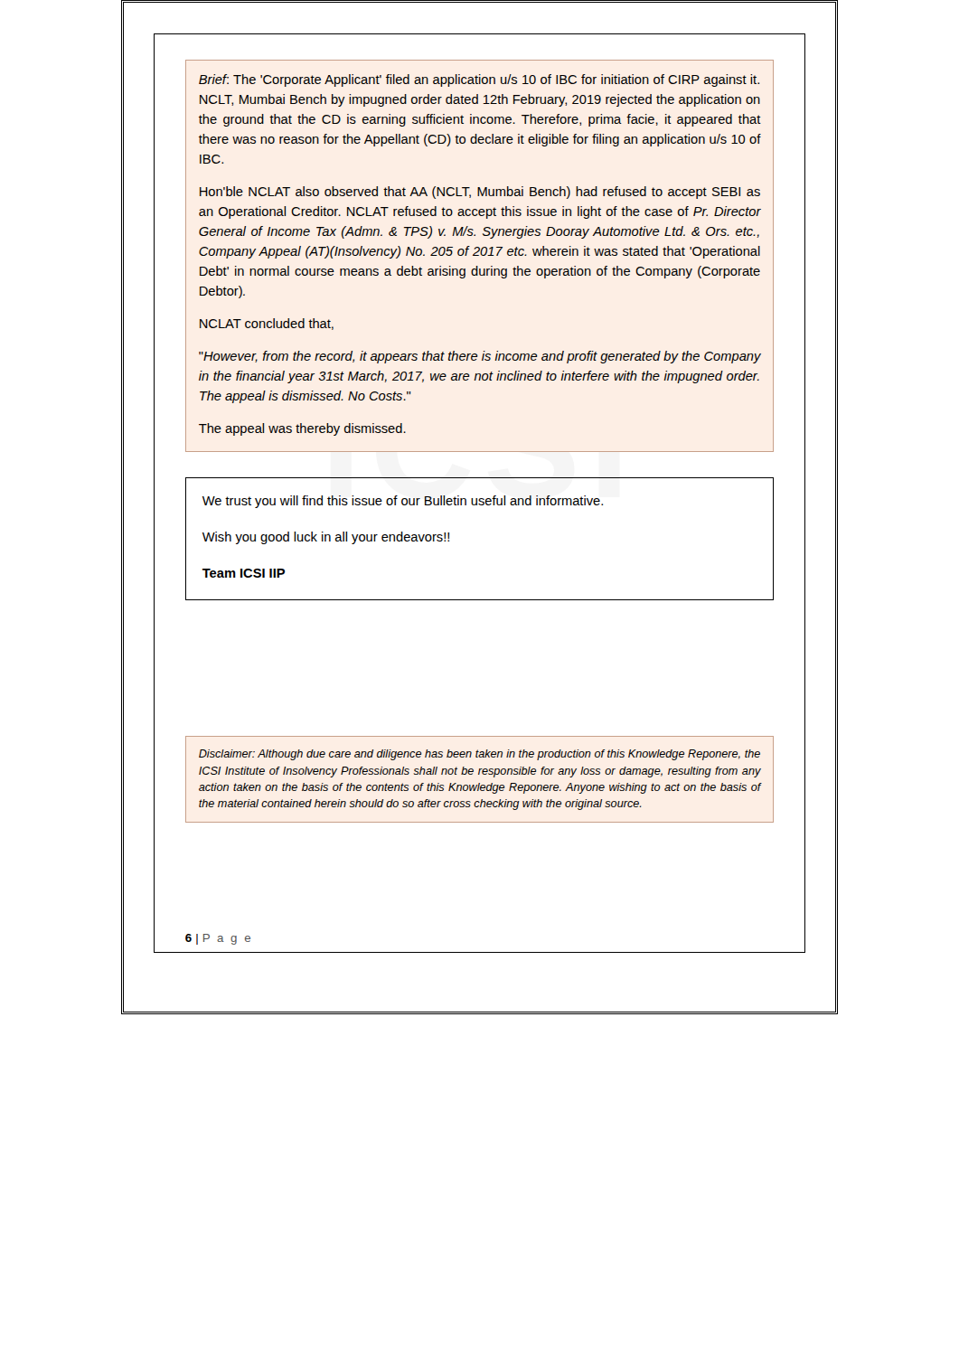ICSI
Brief: The 'Corporate Applicant' filed an application u/s 10 of IBC for initiation of CIRP against it. NCLT, Mumbai Bench by impugned order dated 12th February, 2019 rejected the application on the ground that the CD is earning sufficient income. Therefore, prima facie, it appeared that there was no reason for the Appellant (CD) to declare it eligible for filing an application u/s 10 of IBC.
Hon'ble NCLAT also observed that AA (NCLT, Mumbai Bench) had refused to accept SEBI as an Operational Creditor. NCLAT refused to accept this issue in light of the case of Pr. Director General of Income Tax (Admn. & TPS) v. M/s. Synergies Dooray Automotive Ltd. & Ors. etc., Company Appeal (AT)(Insolvency) No. 205 of 2017 etc. wherein it was stated that 'Operational Debt' in normal course means a debt arising during the operation of the Company (Corporate Debtor).
NCLAT concluded that,
"However, from the record, it appears that there is income and profit generated by the Company in the financial year 31st March, 2017, we are not inclined to interfere with the impugned order. The appeal is dismissed. No Costs."
The appeal was thereby dismissed.
We trust you will find this issue of our Bulletin useful and informative.
Wish you good luck in all your endeavors!!
Team ICSI IIP
Disclaimer: Although due care and diligence has been taken in the production of this Knowledge Reponere, the ICSI Institute of Insolvency Professionals shall not be responsible for any loss or damage, resulting from any action taken on the basis of the contents of this Knowledge Reponere. Anyone wishing to act on the basis of the material contained herein should do so after cross checking with the original source.
6|P a g e